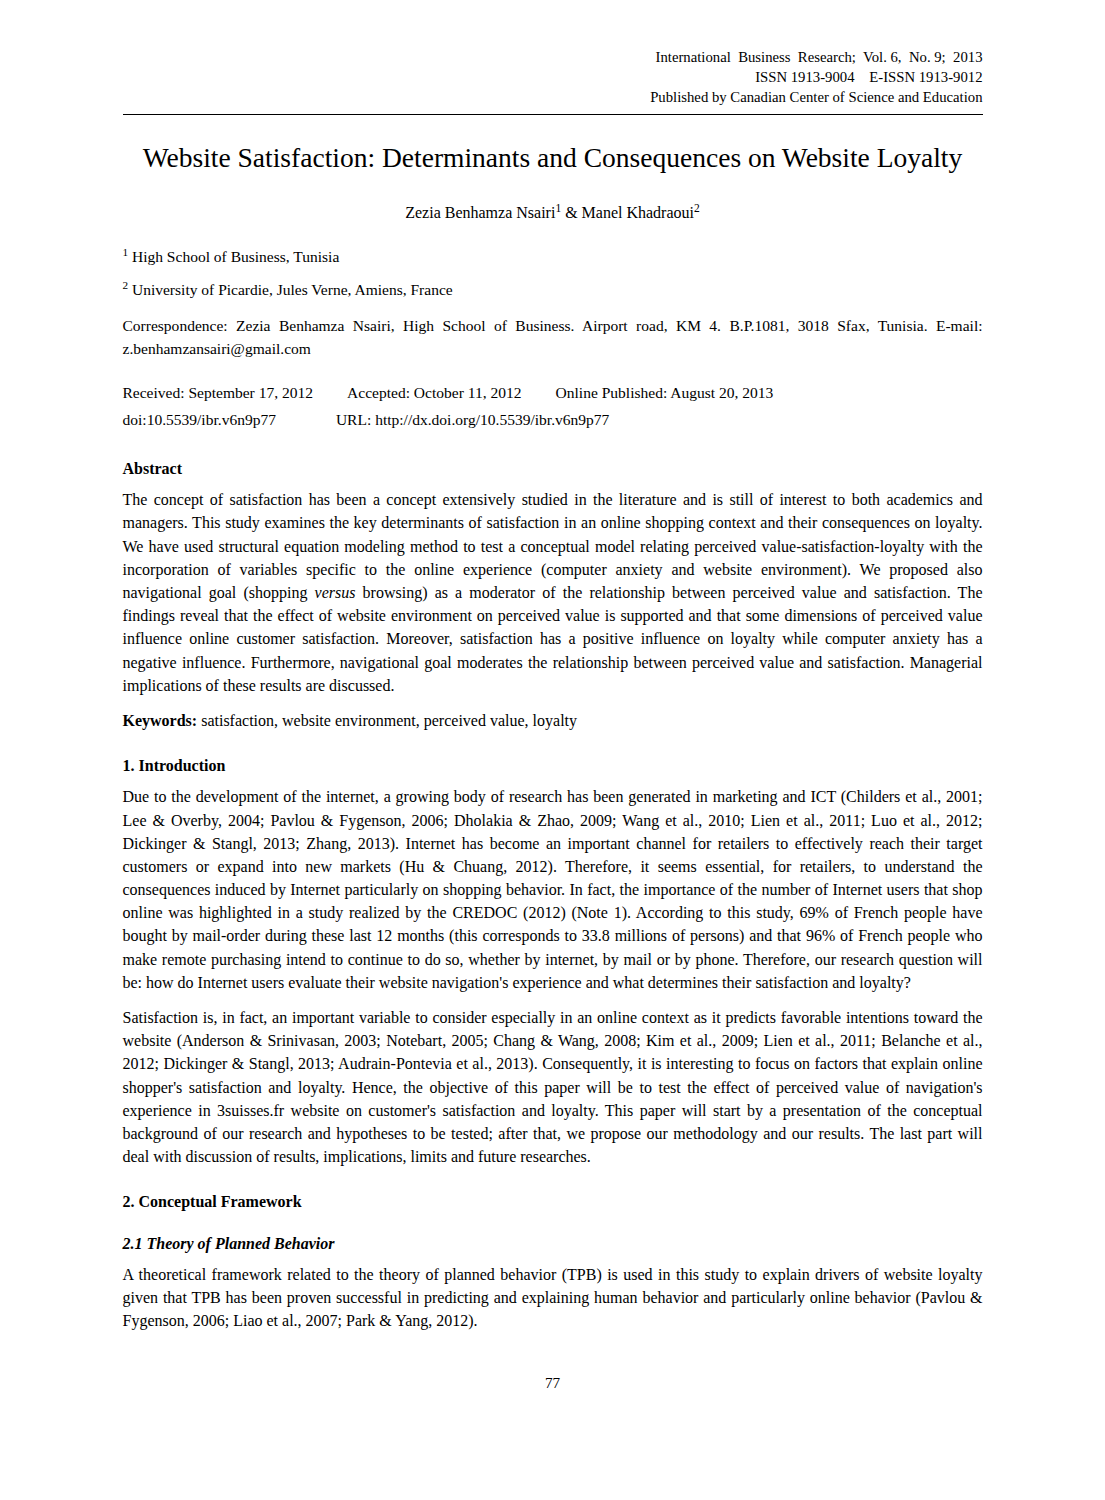International Business Research; Vol. 6, No. 9; 2013
ISSN 1913-9004 E-ISSN 1913-9012
Published by Canadian Center of Science and Education
Website Satisfaction: Determinants and Consequences on Website Loyalty
Zezia Benhamza Nsairi1 & Manel Khadraoui2
1 High School of Business, Tunisia
2 University of Picardie, Jules Verne, Amiens, France
Correspondence: Zezia Benhamza Nsairi, High School of Business. Airport road, KM 4. B.P.1081, 3018 Sfax, Tunisia. E-mail: z.benhamzansairi@gmail.com
Received: September 17, 2012 Accepted: October 11, 2012 Online Published: August 20, 2013
doi:10.5539/ibr.v6n9p77 URL: http://dx.doi.org/10.5539/ibr.v6n9p77
Abstract
The concept of satisfaction has been a concept extensively studied in the literature and is still of interest to both academics and managers. This study examines the key determinants of satisfaction in an online shopping context and their consequences on loyalty. We have used structural equation modeling method to test a conceptual model relating perceived value-satisfaction-loyalty with the incorporation of variables specific to the online experience (computer anxiety and website environment). We proposed also navigational goal (shopping versus browsing) as a moderator of the relationship between perceived value and satisfaction. The findings reveal that the effect of website environment on perceived value is supported and that some dimensions of perceived value influence online customer satisfaction. Moreover, satisfaction has a positive influence on loyalty while computer anxiety has a negative influence. Furthermore, navigational goal moderates the relationship between perceived value and satisfaction. Managerial implications of these results are discussed.
Keywords: satisfaction, website environment, perceived value, loyalty
1. Introduction
Due to the development of the internet, a growing body of research has been generated in marketing and ICT (Childers et al., 2001; Lee & Overby, 2004; Pavlou & Fygenson, 2006; Dholakia & Zhao, 2009; Wang et al., 2010; Lien et al., 2011; Luo et al., 2012; Dickinger & Stangl, 2013; Zhang, 2013). Internet has become an important channel for retailers to effectively reach their target customers or expand into new markets (Hu & Chuang, 2012). Therefore, it seems essential, for retailers, to understand the consequences induced by Internet particularly on shopping behavior. In fact, the importance of the number of Internet users that shop online was highlighted in a study realized by the CREDOC (2012) (Note 1). According to this study, 69% of French people have bought by mail-order during these last 12 months (this corresponds to 33.8 millions of persons) and that 96% of French people who make remote purchasing intend to continue to do so, whether by internet, by mail or by phone. Therefore, our research question will be: how do Internet users evaluate their website navigation's experience and what determines their satisfaction and loyalty?
Satisfaction is, in fact, an important variable to consider especially in an online context as it predicts favorable intentions toward the website (Anderson & Srinivasan, 2003; Notebart, 2005; Chang & Wang, 2008; Kim et al., 2009; Lien et al., 2011; Belanche et al., 2012; Dickinger & Stangl, 2013; Audrain-Pontevia et al., 2013). Consequently, it is interesting to focus on factors that explain online shopper's satisfaction and loyalty. Hence, the objective of this paper will be to test the effect of perceived value of navigation's experience in 3suisses.fr website on customer's satisfaction and loyalty. This paper will start by a presentation of the conceptual background of our research and hypotheses to be tested; after that, we propose our methodology and our results. The last part will deal with discussion of results, implications, limits and future researches.
2. Conceptual Framework
2.1 Theory of Planned Behavior
A theoretical framework related to the theory of planned behavior (TPB) is used in this study to explain drivers of website loyalty given that TPB has been proven successful in predicting and explaining human behavior and particularly online behavior (Pavlou & Fygenson, 2006; Liao et al., 2007; Park & Yang, 2012).
77